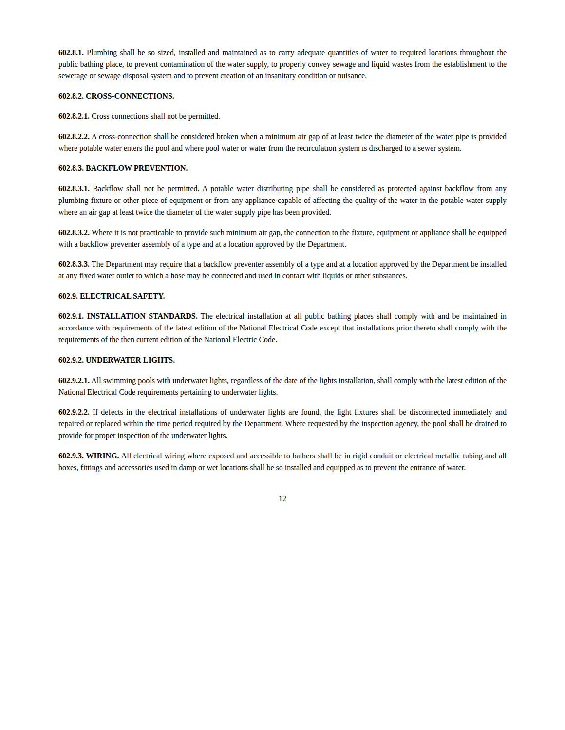602.8.1. Plumbing shall be so sized, installed and maintained as to carry adequate quantities of water to required locations throughout the public bathing place, to prevent contamination of the water supply, to properly convey sewage and liquid wastes from the establishment to the sewerage or sewage disposal system and to prevent creation of an insanitary condition or nuisance.
602.8.2. CROSS-CONNECTIONS.
602.8.2.1. Cross connections shall not be permitted.
602.8.2.2. A cross-connection shall be considered broken when a minimum air gap of at least twice the diameter of the water pipe is provided where potable water enters the pool and where pool water or water from the recirculation system is discharged to a sewer system.
602.8.3. BACKFLOW PREVENTION.
602.8.3.1. Backflow shall not be permitted. A potable water distributing pipe shall be considered as protected against backflow from any plumbing fixture or other piece of equipment or from any appliance capable of affecting the quality of the water in the potable water supply where an air gap at least twice the diameter of the water supply pipe has been provided.
602.8.3.2. Where it is not practicable to provide such minimum air gap, the connection to the fixture, equipment or appliance shall be equipped with a backflow preventer assembly of a type and at a location approved by the Department.
602.8.3.3. The Department may require that a backflow preventer assembly of a type and at a location approved by the Department be installed at any fixed water outlet to which a hose may be connected and used in contact with liquids or other substances.
602.9. ELECTRICAL SAFETY.
602.9.1. INSTALLATION STANDARDS. The electrical installation at all public bathing places shall comply with and be maintained in accordance with requirements of the latest edition of the National Electrical Code except that installations prior thereto shall comply with the requirements of the then current edition of the National Electric Code.
602.9.2. UNDERWATER LIGHTS.
602.9.2.1. All swimming pools with underwater lights, regardless of the date of the lights installation, shall comply with the latest edition of the National Electrical Code requirements pertaining to underwater lights.
602.9.2.2. If defects in the electrical installations of underwater lights are found, the light fixtures shall be disconnected immediately and repaired or replaced within the time period required by the Department. Where requested by the inspection agency, the pool shall be drained to provide for proper inspection of the underwater lights.
602.9.3. WIRING. All electrical wiring where exposed and accessible to bathers shall be in rigid conduit or electrical metallic tubing and all boxes, fittings and accessories used in damp or wet locations shall be so installed and equipped as to prevent the entrance of water.
12